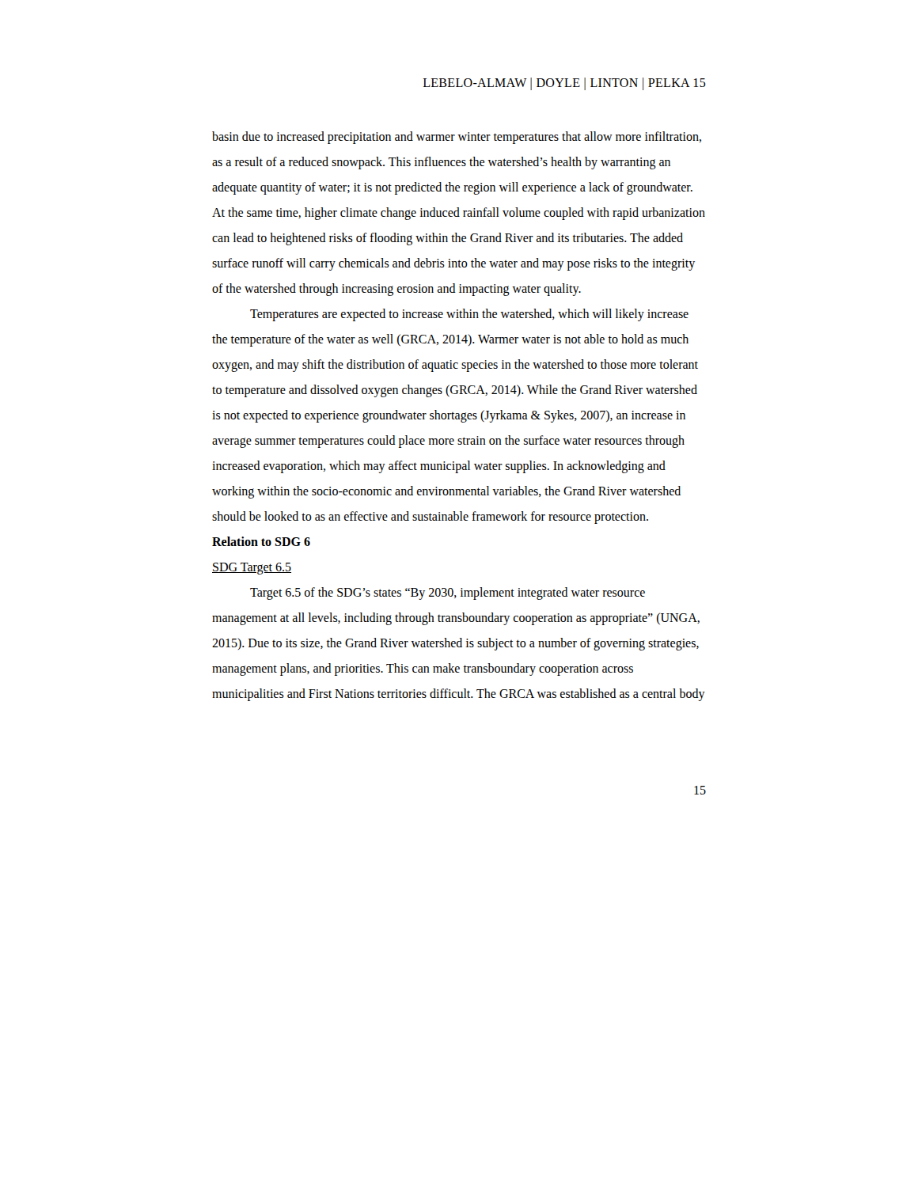LEBELO-ALMAW | DOYLE | LINTON | PELKA 15
basin due to increased precipitation and warmer winter temperatures that allow more infiltration, as a result of a reduced snowpack. This influences the watershed’s health by warranting an adequate quantity of water; it is not predicted the region will experience a lack of groundwater. At the same time, higher climate change induced rainfall volume coupled with rapid urbanization can lead to heightened risks of flooding within the Grand River and its tributaries. The added surface runoff will carry chemicals and debris into the water and may pose risks to the integrity of the watershed through increasing erosion and impacting water quality.
Temperatures are expected to increase within the watershed, which will likely increase the temperature of the water as well (GRCA, 2014). Warmer water is not able to hold as much oxygen, and may shift the distribution of aquatic species in the watershed to those more tolerant to temperature and dissolved oxygen changes (GRCA, 2014). While the Grand River watershed is not expected to experience groundwater shortages (Jyrkama & Sykes, 2007), an increase in average summer temperatures could place more strain on the surface water resources through increased evaporation, which may affect municipal water supplies. In acknowledging and working within the socio-economic and environmental variables, the Grand River watershed should be looked to as an effective and sustainable framework for resource protection.
Relation to SDG 6
SDG Target 6.5
Target 6.5 of the SDG’s states “By 2030, implement integrated water resource management at all levels, including through transboundary cooperation as appropriate” (UNGA, 2015). Due to its size, the Grand River watershed is subject to a number of governing strategies, management plans, and priorities. This can make transboundary cooperation across municipalities and First Nations territories difficult. The GRCA was established as a central body
15